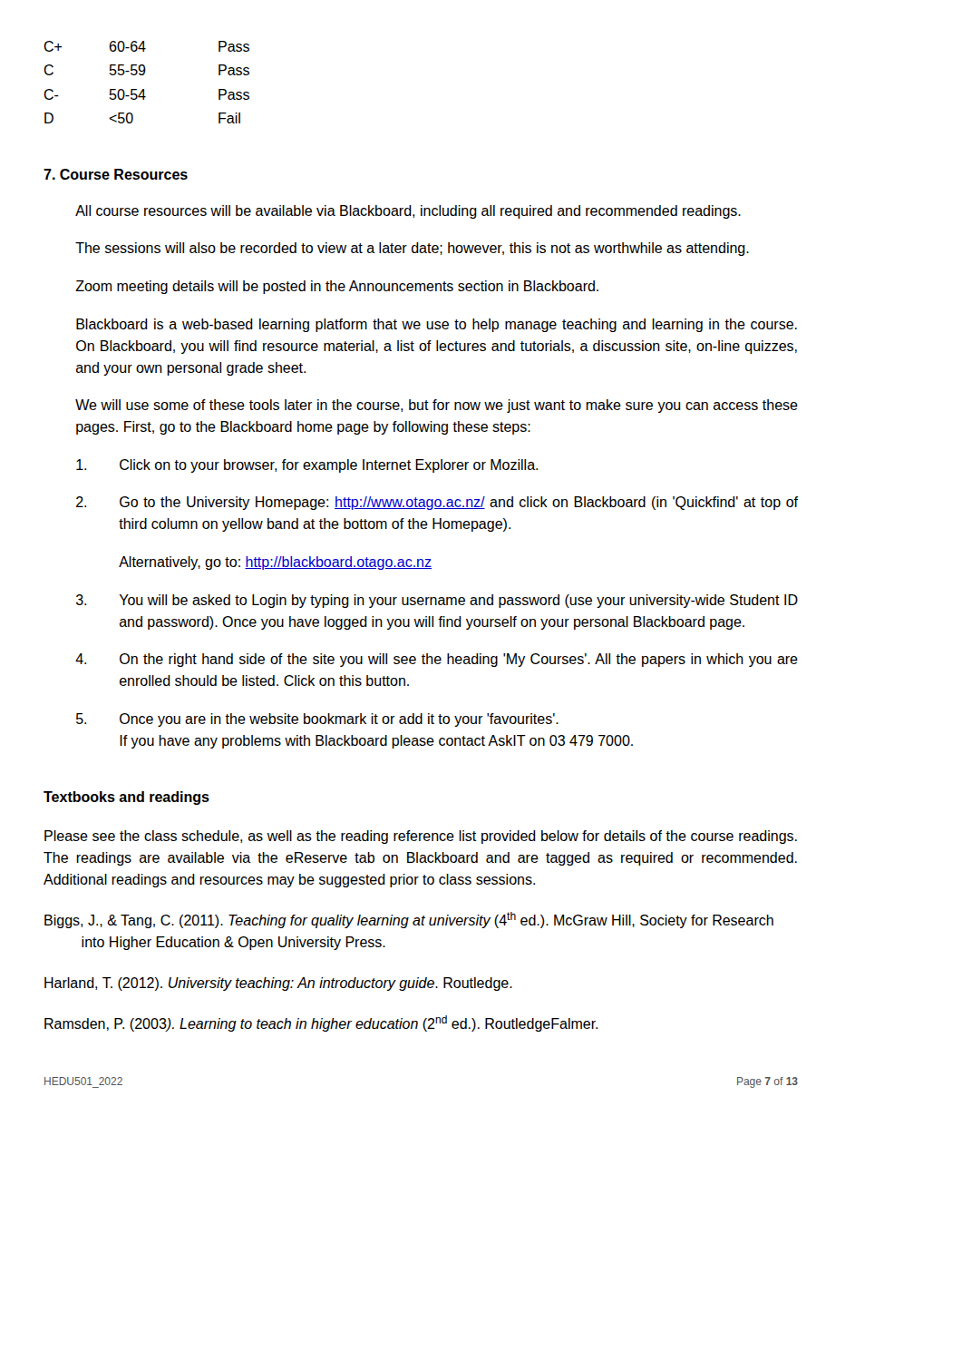| C+ | 60-64 | Pass |
| C | 55-59 | Pass |
| C- | 50-54 | Pass |
| D | <50 | Fail |
7. Course Resources
All course resources will be available via Blackboard, including all required and recommended readings.
The sessions will also be recorded to view at a later date; however, this is not as worthwhile as attending.
Zoom meeting details will be posted in the Announcements section in Blackboard.
Blackboard is a web-based learning platform that we use to help manage teaching and learning in the course. On Blackboard, you will find resource material, a list of lectures and tutorials, a discussion site, on-line quizzes, and your own personal grade sheet.
We will use some of these tools later in the course, but for now we just want to make sure you can access these pages. First, go to the Blackboard home page by following these steps:
Click on to your browser, for example Internet Explorer or Mozilla.
Go to the University Homepage: http://www.otago.ac.nz/ and click on Blackboard (in 'Quickfind' at top of third column on yellow band at the bottom of the Homepage).
Alternatively, go to: http://blackboard.otago.ac.nz
You will be asked to Login by typing in your username and password (use your university-wide Student ID and password). Once you have logged in you will find yourself on your personal Blackboard page.
On the right hand side of the site you will see the heading 'My Courses'. All the papers in which you are enrolled should be listed. Click on this button.
Once you are in the website bookmark it or add it to your 'favourites'.
If you have any problems with Blackboard please contact AskIT on 03 479 7000.
Textbooks and readings
Please see the class schedule, as well as the reading reference list provided below for details of the course readings. The readings are available via the eReserve tab on Blackboard and are tagged as required or recommended. Additional readings and resources may be suggested prior to class sessions.
Biggs, J., & Tang, C. (2011). Teaching for quality learning at university (4th ed.). McGraw Hill, Society for Research into Higher Education & Open University Press.
Harland, T. (2012). University teaching: An introductory guide. Routledge.
Ramsden, P. (2003). Learning to teach in higher education (2nd ed.). RoutledgeFalmer.
HEDU501_2022
Page 7 of 13